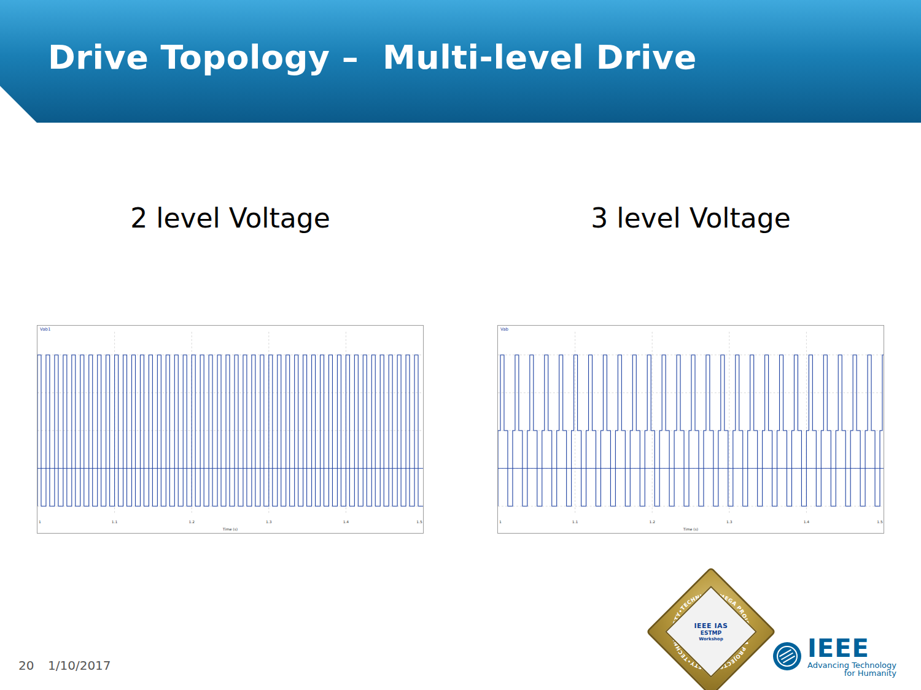Drive Topology – Multi-level Drive
2 level Voltage
3 level Voltage
Vab1 1.5K 1K 0.5K 0K -0.5K 1 1.1 1.2 1.3 1.4 1.5 Time (s)
Vab 1.5K 1K 0.5K 0K -0.5K 1 1.1 1.2 1.3 1.4 1.5 Time (s)
20
1/10/2017
SAFETY•TECHNICAL•MEGA PROJECTS MEGA PROJECTS•SAFETY•TECHNICAL
IEEE IAS
ESTMP
Workshop
IEEE
Advancing Technology
for Humanity